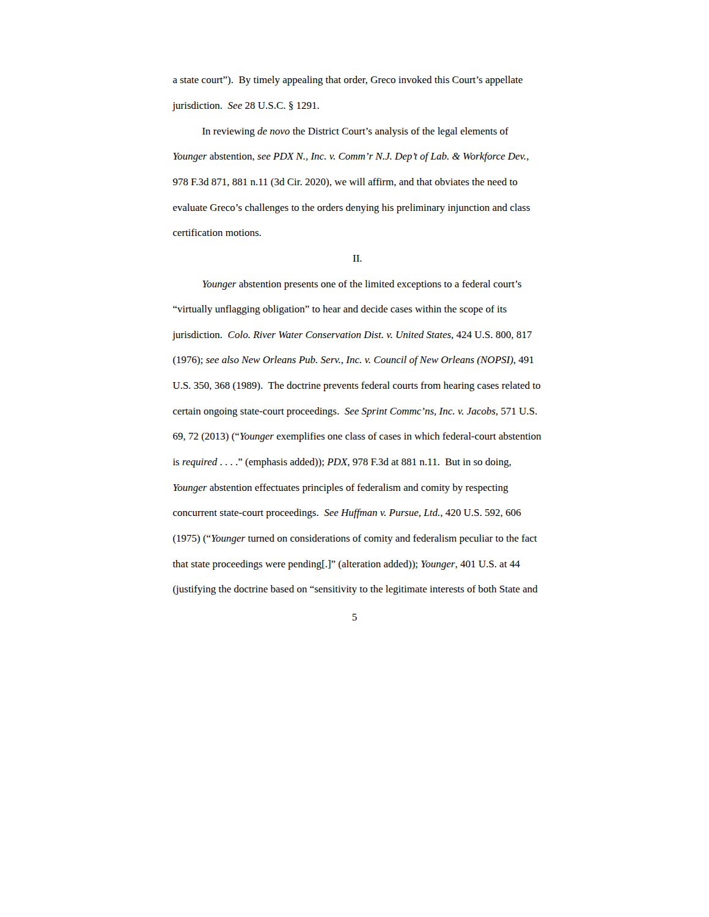a state court”). By timely appealing that order, Greco invoked this Court’s appellate jurisdiction. See 28 U.S.C. § 1291.
In reviewing de novo the District Court’s analysis of the legal elements of Younger abstention, see PDX N., Inc. v. Comm’r N.J. Dep’t of Lab. & Workforce Dev., 978 F.3d 871, 881 n.11 (3d Cir. 2020), we will affirm, and that obviates the need to evaluate Greco’s challenges to the orders denying his preliminary injunction and class certification motions.
II.
Younger abstention presents one of the limited exceptions to a federal court’s “virtually unflagging obligation” to hear and decide cases within the scope of its jurisdiction. Colo. River Water Conservation Dist. v. United States, 424 U.S. 800, 817 (1976); see also New Orleans Pub. Serv., Inc. v. Council of New Orleans (NOPSI), 491 U.S. 350, 368 (1989). The doctrine prevents federal courts from hearing cases related to certain ongoing state-court proceedings. See Sprint Commc’ns, Inc. v. Jacobs, 571 U.S. 69, 72 (2013) (“Younger exemplifies one class of cases in which federal-court abstention is required . . . .” (emphasis added)); PDX, 978 F.3d at 881 n.11. But in so doing, Younger abstention effectuates principles of federalism and comity by respecting concurrent state-court proceedings. See Huffman v. Pursue, Ltd., 420 U.S. 592, 606 (1975) (“Younger turned on considerations of comity and federalism peculiar to the fact that state proceedings were pending[.]” (alteration added)); Younger, 401 U.S. at 44 (justifying the doctrine based on “sensitivity to the legitimate interests of both State and
5